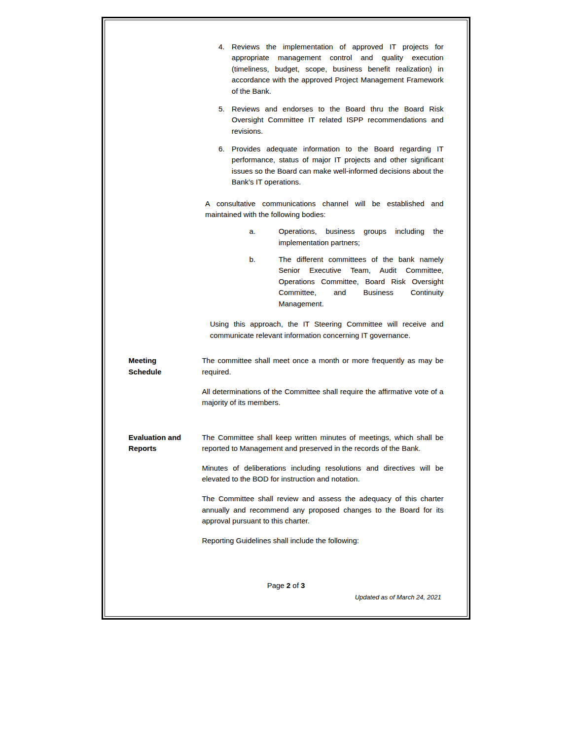Reviews the implementation of approved IT projects for appropriate management control and quality execution (timeliness, budget, scope, business benefit realization) in accordance with the approved Project Management Framework of the Bank.
Reviews and endorses to the Board thru the Board Risk Oversight Committee IT related ISPP recommendations and revisions.
Provides adequate information to the Board regarding IT performance, status of major IT projects and other significant issues so the Board can make well-informed decisions about the Bank’s IT operations.
A consultative communications channel will be established and maintained with the following bodies:
Operations, business groups including the implementation partners;
The different committees of the bank namely Senior Executive Team, Audit Committee, Operations Committee, Board Risk Oversight Committee, and Business Continuity Management.
Using this approach, the IT Steering Committee will receive and communicate relevant information concerning IT governance.
| Meeting Schedule | The committee shall meet once a month or more frequently as may be required. All determinations of the Committee shall require the affirmative vote of a majority of its members. |
| Evaluation and Reports | The Committee shall keep written minutes of meetings, which shall be reported to Management and preserved in the records of the Bank. Minutes of deliberations including resolutions and directives will be elevated to the BOD for instruction and notation. The Committee shall review and assess the adequacy of this charter annually and recommend any proposed changes to the Board for its approval pursuant to this charter. Reporting Guidelines shall include the following: |
Page 2 of 3
Updated as of March 24, 2021